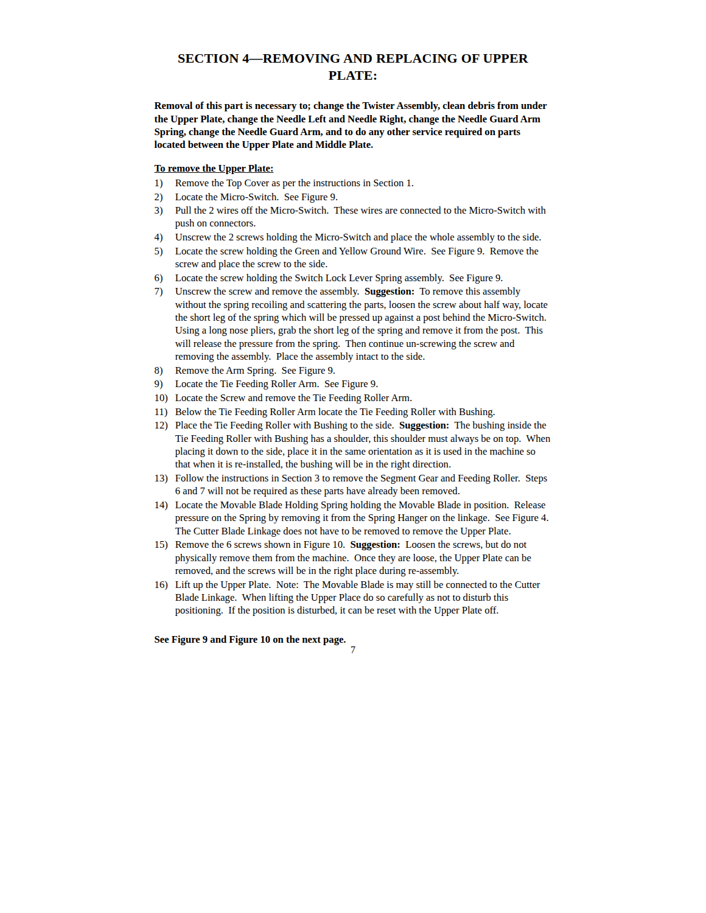SECTION 4—REMOVING AND REPLACING OF UPPER PLATE:
Removal of this part is necessary to; change the Twister Assembly, clean debris from under the Upper Plate, change the Needle Left and Needle Right, change the Needle Guard Arm Spring, change the Needle Guard Arm, and to do any other service required on parts located between the Upper Plate and Middle Plate.
To remove the Upper Plate:
Remove the Top Cover as per the instructions in Section 1.
Locate the Micro-Switch. See Figure 9.
Pull the 2 wires off the Micro-Switch. These wires are connected to the Micro-Switch with push on connectors.
Unscrew the 2 screws holding the Micro-Switch and place the whole assembly to the side.
Locate the screw holding the Green and Yellow Ground Wire. See Figure 9. Remove the screw and place the screw to the side.
Locate the screw holding the Switch Lock Lever Spring assembly. See Figure 9.
Unscrew the screw and remove the assembly. Suggestion: To remove this assembly without the spring recoiling and scattering the parts, loosen the screw about half way, locate the short leg of the spring which will be pressed up against a post behind the Micro-Switch. Using a long nose pliers, grab the short leg of the spring and remove it from the post. This will release the pressure from the spring. Then continue un-screwing the screw and removing the assembly. Place the assembly intact to the side.
Remove the Arm Spring. See Figure 9.
Locate the Tie Feeding Roller Arm. See Figure 9.
Locate the Screw and remove the Tie Feeding Roller Arm.
Below the Tie Feeding Roller Arm locate the Tie Feeding Roller with Bushing.
Place the Tie Feeding Roller with Bushing to the side. Suggestion: The bushing inside the Tie Feeding Roller with Bushing has a shoulder, this shoulder must always be on top. When placing it down to the side, place it in the same orientation as it is used in the machine so that when it is re-installed, the bushing will be in the right direction.
Follow the instructions in Section 3 to remove the Segment Gear and Feeding Roller. Steps 6 and 7 will not be required as these parts have already been removed.
Locate the Movable Blade Holding Spring holding the Movable Blade in position. Release pressure on the Spring by removing it from the Spring Hanger on the linkage. See Figure 4. The Cutter Blade Linkage does not have to be removed to remove the Upper Plate.
Remove the 6 screws shown in Figure 10. Suggestion: Loosen the screws, but do not physically remove them from the machine. Once they are loose, the Upper Plate can be removed, and the screws will be in the right place during re-assembly.
Lift up the Upper Plate. Note: The Movable Blade is may still be connected to the Cutter Blade Linkage. When lifting the Upper Place do so carefully as not to disturb this positioning. If the position is disturbed, it can be reset with the Upper Plate off.
See Figure 9 and Figure 10 on the next page.
7